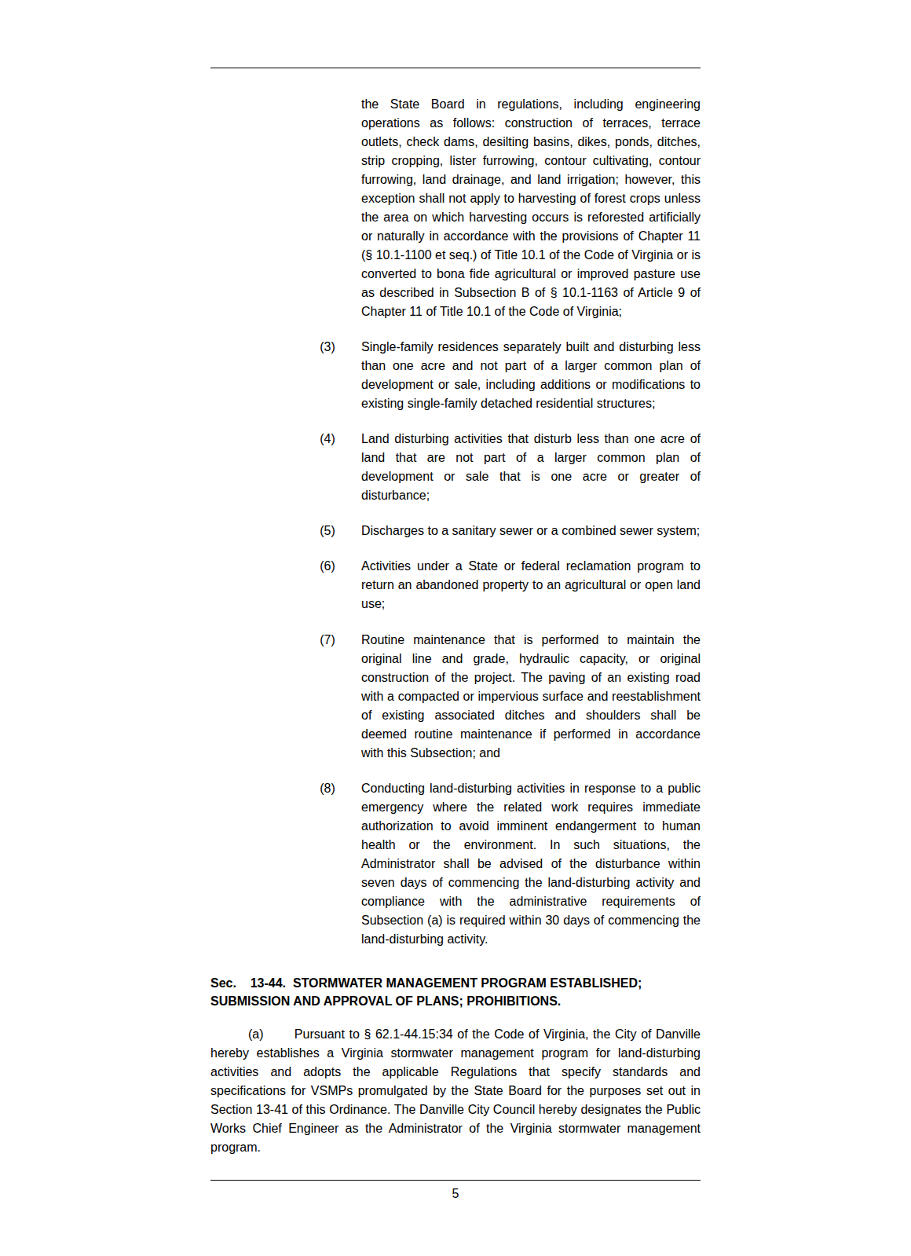the State Board in regulations, including engineering operations as follows: construction of terraces, terrace outlets, check dams, desilting basins, dikes, ponds, ditches, strip cropping, lister furrowing, contour cultivating, contour furrowing, land drainage, and land irrigation; however, this exception shall not apply to harvesting of forest crops unless the area on which harvesting occurs is reforested artificially or naturally in accordance with the provisions of Chapter 11 (§ 10.1-1100 et seq.) of Title 10.1 of the Code of Virginia or is converted to bona fide agricultural or improved pasture use as described in Subsection B of § 10.1-1163 of Article 9 of Chapter 11 of Title 10.1 of the Code of Virginia;
(3)
Single-family residences separately built and disturbing less than one acre and not part of a larger common plan of development or sale, including additions or modifications to existing single-family detached residential structures;
(4)
Land disturbing activities that disturb less than one acre of land that are not part of a larger common plan of development or sale that is one acre or greater of disturbance;
(5)
Discharges to a sanitary sewer or a combined sewer system;
(6)
Activities under a State or federal reclamation program to return an abandoned property to an agricultural or open land use;
(7)
Routine maintenance that is performed to maintain the original line and grade, hydraulic capacity, or original construction of the project. The paving of an existing road with a compacted or impervious surface and reestablishment of existing associated ditches and shoulders shall be deemed routine maintenance if performed in accordance with this Subsection; and
(8)
Conducting land-disturbing activities in response to a public emergency where the related work requires immediate authorization to avoid imminent endangerment to human health or the environment. In such situations, the Administrator shall be advised of the disturbance within seven days of commencing the land-disturbing activity and compliance with the administrative requirements of Subsection (a) is required within 30 days of commencing the land-disturbing activity.
Sec. 13-44. STORMWATER MANAGEMENT PROGRAM ESTABLISHED; SUBMISSION AND APPROVAL OF PLANS; PROHIBITIONS.
(a) Pursuant to § 62.1-44.15:34 of the Code of Virginia, the City of Danville hereby establishes a Virginia stormwater management program for land-disturbing activities and adopts the applicable Regulations that specify standards and specifications for VSMPs promulgated by the State Board for the purposes set out in Section 13-41 of this Ordinance. The Danville City Council hereby designates the Public Works Chief Engineer as the Administrator of the Virginia stormwater management program.
5